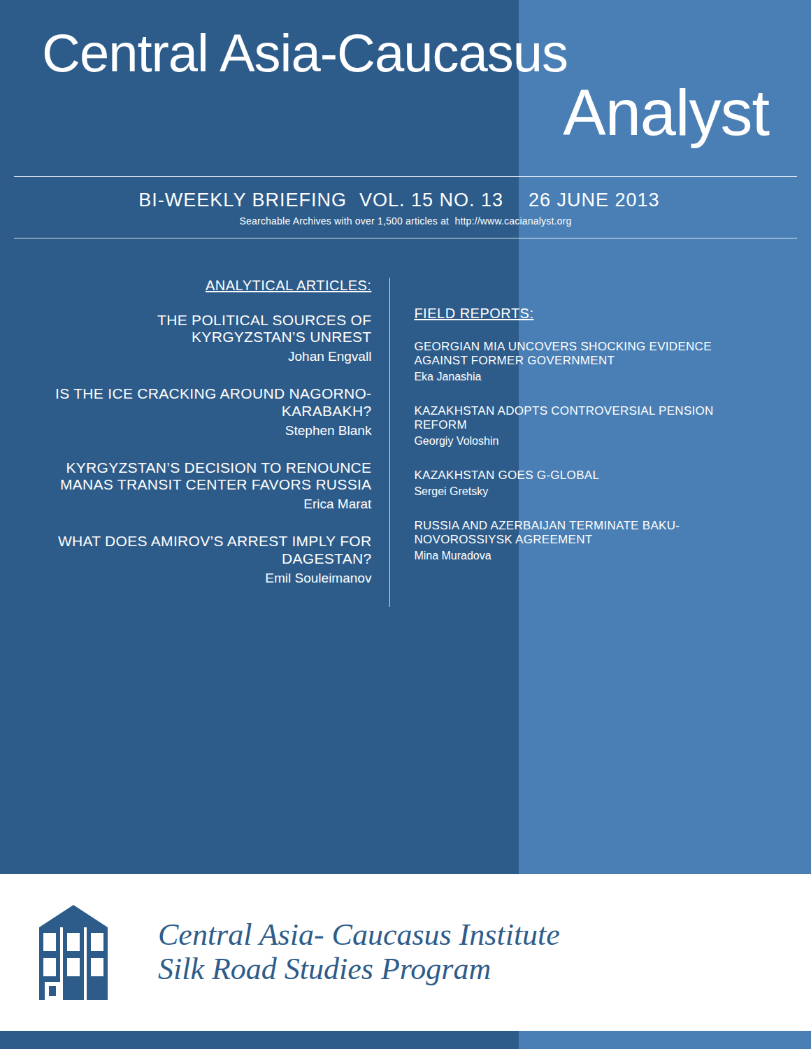Central Asia-CaucasusAnalyst
Bi-Weekly BriefingVol. 15 No. 1326 June 2013
Searchable Archives with over 1,500 articles at http://www.cacianalyst.org
Analytical Articles:
The Political Sources of Kyrgyzstan’s Unrest
Johan Engvall
Is the Ice Cracking Around Nagorno-Karabakh?
Stephen Blank
Kyrgyzstan’s Decision to Renounce Manas Transit Center Favors Russia
Erica Marat
What Does Amirov’s Arrest Imply for Dagestan?
Emil Souleimanov
Field Reports:
Georgian MIA Uncovers Shocking Evidence Against Former Government
Eka Janashia
Kazakhstan Adopts Controversial Pension Reform
Georgiy Voloshin
Kazakhstan Goes G-Global
Sergei Gretsky
Russia and Azerbaijan Terminate Baku-Novorossiysk Agreement
Mina Muradova
Central Asia- Caucasus Institute
Silk Road Studies Program